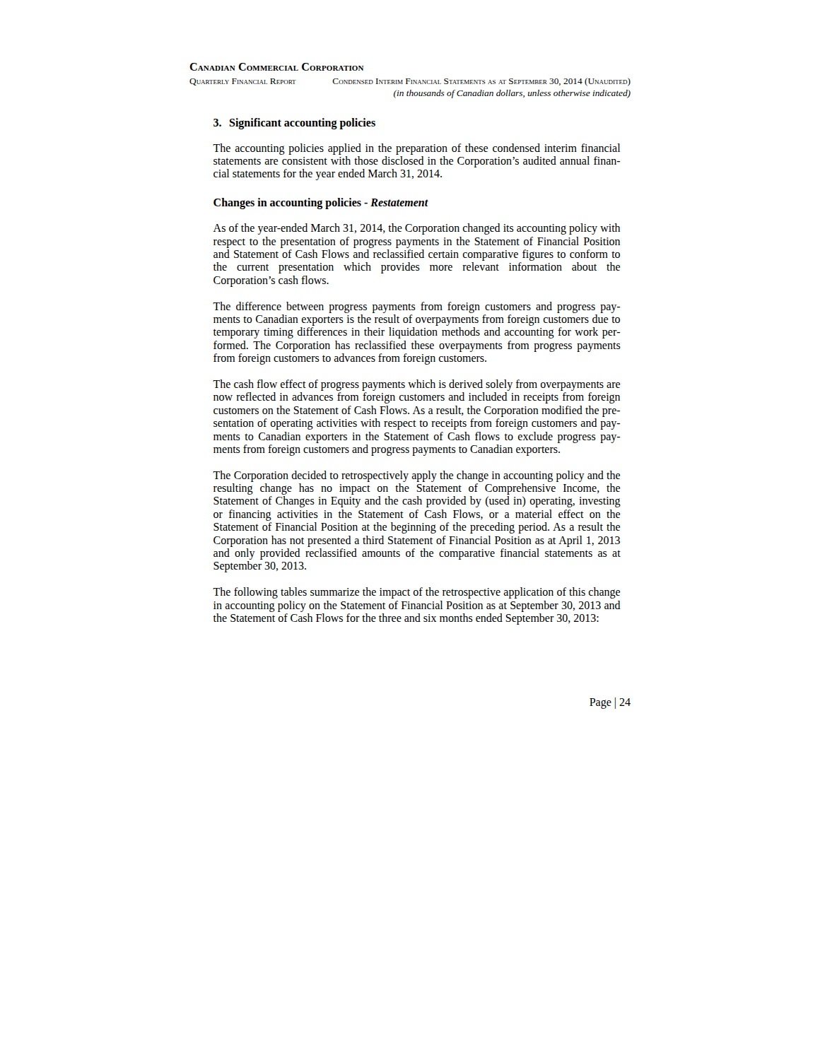Canadian Commercial Corporation
Quarterly Financial Report Condensed Interim Financial Statements as at September 30, 2014 (Unaudited)
(in thousands of Canadian dollars, unless otherwise indicated)
3. Significant accounting policies
The accounting policies applied in the preparation of these condensed interim financial statements are consistent with those disclosed in the Corporation’s audited annual financial statements for the year ended March 31, 2014.
Changes in accounting policies - Restatement
As of the year-ended March 31, 2014, the Corporation changed its accounting policy with respect to the presentation of progress payments in the Statement of Financial Position and Statement of Cash Flows and reclassified certain comparative figures to conform to the current presentation which provides more relevant information about the Corporation’s cash flows.
The difference between progress payments from foreign customers and progress payments to Canadian exporters is the result of overpayments from foreign customers due to temporary timing differences in their liquidation methods and accounting for work performed. The Corporation has reclassified these overpayments from progress payments from foreign customers to advances from foreign customers.
The cash flow effect of progress payments which is derived solely from overpayments are now reflected in advances from foreign customers and included in receipts from foreign customers on the Statement of Cash Flows. As a result, the Corporation modified the presentation of operating activities with respect to receipts from foreign customers and payments to Canadian exporters in the Statement of Cash flows to exclude progress payments from foreign customers and progress payments to Canadian exporters.
The Corporation decided to retrospectively apply the change in accounting policy and the resulting change has no impact on the Statement of Comprehensive Income, the Statement of Changes in Equity and the cash provided by (used in) operating, investing or financing activities in the Statement of Cash Flows, or a material effect on the Statement of Financial Position at the beginning of the preceding period. As a result the Corporation has not presented a third Statement of Financial Position as at April 1, 2013 and only provided reclassified amounts of the comparative financial statements as at September 30, 2013.
The following tables summarize the impact of the retrospective application of this change in accounting policy on the Statement of Financial Position as at September 30, 2013 and the Statement of Cash Flows for the three and six months ended September 30, 2013:
Page | 24